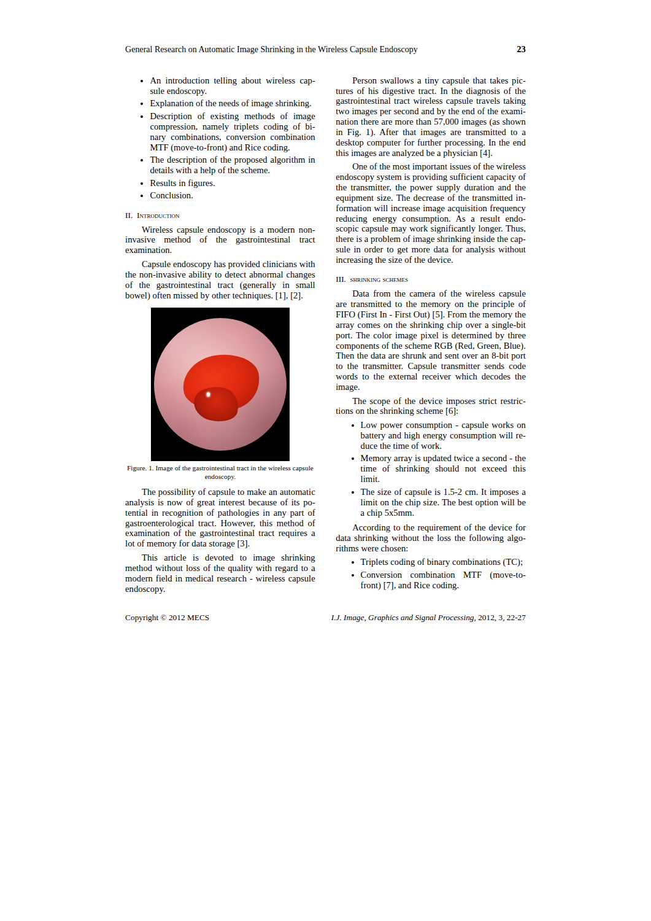General Research on Automatic Image Shrinking in the Wireless Capsule Endoscopy 23
An introduction telling about wireless capsule endoscopy.
Explanation of the needs of image shrinking.
Description of existing methods of image compression, namely triplets coding of binary combinations, conversion combination MTF (move-to-front) and Rice coding.
The description of the proposed algorithm in details with a help of the scheme.
Results in figures.
Conclusion.
II. Introduction
Wireless capsule endoscopy is a modern non-invasive method of the gastrointestinal tract examination.
Capsule endoscopy has provided clinicians with the non-invasive ability to detect abnormal changes of the gastrointestinal tract (generally in small bowel) often missed by other techniques. [1], [2].
Figure. 1. Image of the gastrointestinal tract in the wireless capsule endoscopy.
The possibility of capsule to make an automatic analysis is now of great interest because of its potential in recognition of pathologies in any part of gastroenterological tract. However, this method of examination of the gastrointestinal tract requires a lot of memory for data storage [3].
This article is devoted to image shrinking method without loss of the quality with regard to a modern field in medical research - wireless capsule endoscopy.
Person swallows a tiny capsule that takes pictures of his digestive tract. In the diagnosis of the gastrointestinal tract wireless capsule travels taking two images per second and by the end of the examination there are more than 57,000 images (as shown in Fig. 1). After that images are transmitted to a desktop computer for further processing. In the end this images are analyzed be a physician [4].
One of the most important issues of the wireless endoscopy system is providing sufficient capacity of the transmitter, the power supply duration and the equipment size. The decrease of the transmitted information will increase image acquisition frequency reducing energy consumption. As a result endoscopic capsule may work significantly longer. Thus, there is a problem of image shrinking inside the capsule in order to get more data for analysis without increasing the size of the device.
III. shrinking schemes
Data from the camera of the wireless capsule are transmitted to the memory on the principle of FIFO (First In - First Out) [5]. From the memory the array comes on the shrinking chip over a single-bit port. The color image pixel is determined by three components of the scheme RGB (Red, Green, Blue). Then the data are shrunk and sent over an 8-bit port to the transmitter. Capsule transmitter sends code words to the external receiver which decodes the image.
The scope of the device imposes strict restrictions on the shrinking scheme [6]:
Low power consumption - capsule works on battery and high energy consumption will reduce the time of work.
Memory array is updated twice a second - the time of shrinking should not exceed this limit.
The size of capsule is 1.5-2 cm. It imposes a limit on the chip size. The best option will be a chip 5x5mm.
According to the requirement of the device for data shrinking without the loss the following algorithms were chosen:
Triplets coding of binary combinations (TC);
Conversion combination MTF (move-to-front) [7], and Rice coding.
Copyright © 2012 MECS I.J. Image, Graphics and Signal Processing, 2012, 3, 22-27